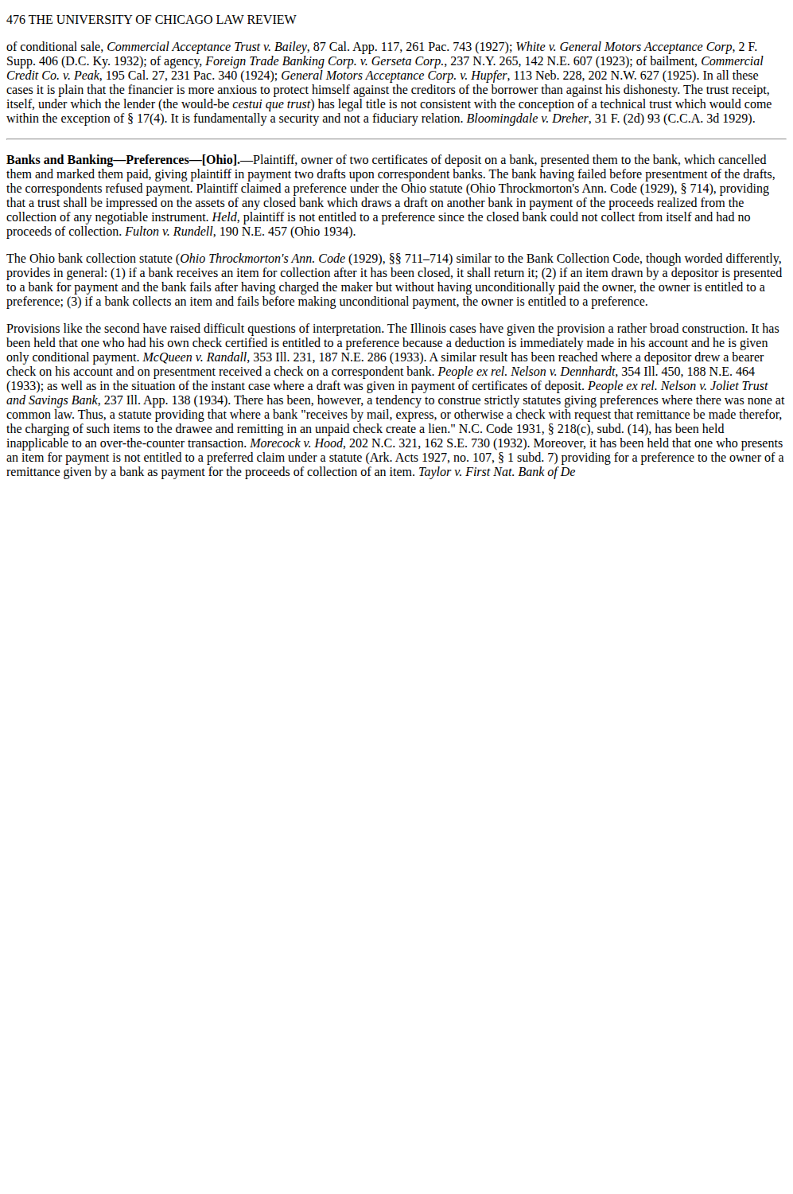476 THE UNIVERSITY OF CHICAGO LAW REVIEW
of conditional sale, Commercial Acceptance Trust v. Bailey, 87 Cal. App. 117, 261 Pac. 743 (1927); White v. General Motors Acceptance Corp, 2 F. Supp. 406 (D.C. Ky. 1932); of agency, Foreign Trade Banking Corp. v. Gerseta Corp., 237 N.Y. 265, 142 N.E. 607 (1923); of bailment, Commercial Credit Co. v. Peak, 195 Cal. 27, 231 Pac. 340 (1924); General Motors Acceptance Corp. v. Hupfer, 113 Neb. 228, 202 N.W. 627 (1925). In all these cases it is plain that the financier is more anxious to protect himself against the creditors of the borrower than against his dishonesty. The trust receipt, itself, under which the lender (the would-be cestui que trust) has legal title is not consistent with the conception of a technical trust which would come within the exception of § 17(4). It is fundamentally a security and not a fiduciary relation. Bloomingdale v. Dreher, 31 F. (2d) 93 (C.C.A. 3d 1929).
Banks and Banking—Preferences—[Ohio].—Plaintiff, owner of two certificates of deposit on a bank, presented them to the bank, which cancelled them and marked them paid, giving plaintiff in payment two drafts upon correspondent banks. The bank having failed before presentment of the drafts, the correspondents refused payment. Plaintiff claimed a preference under the Ohio statute (Ohio Throckmorton's Ann. Code (1929), § 714), providing that a trust shall be impressed on the assets of any closed bank which draws a draft on another bank in payment of the proceeds realized from the collection of any negotiable instrument. Held, plaintiff is not entitled to a preference since the closed bank could not collect from itself and had no proceeds of collection. Fulton v. Rundell, 190 N.E. 457 (Ohio 1934).
The Ohio bank collection statute (Ohio Throckmorton's Ann. Code (1929), §§ 711–714) similar to the Bank Collection Code, though worded differently, provides in general: (1) if a bank receives an item for collection after it has been closed, it shall return it; (2) if an item drawn by a depositor is presented to a bank for payment and the bank fails after having charged the maker but without having unconditionally paid the owner, the owner is entitled to a preference; (3) if a bank collects an item and fails before making unconditional payment, the owner is entitled to a preference.
Provisions like the second have raised difficult questions of interpretation. The Illinois cases have given the provision a rather broad construction. It has been held that one who had his own check certified is entitled to a preference because a deduction is immediately made in his account and he is given only conditional payment. McQueen v. Randall, 353 Ill. 231, 187 N.E. 286 (1933). A similar result has been reached where a depositor drew a bearer check on his account and on presentment received a check on a correspondent bank. People ex rel. Nelson v. Dennhardt, 354 Ill. 450, 188 N.E. 464 (1933); as well as in the situation of the instant case where a draft was given in payment of certificates of deposit. People ex rel. Nelson v. Joliet Trust and Savings Bank, 237 Ill. App. 138 (1934). There has been, however, a tendency to construe strictly statutes giving preferences where there was none at common law. Thus, a statute providing that where a bank "receives by mail, express, or otherwise a check with request that remittance be made therefor, the charging of such items to the drawee and remitting in an unpaid check create a lien." N.C. Code 1931, § 218(c), subd. (14), has been held inapplicable to an over-the-counter transaction. Morecock v. Hood, 202 N.C. 321, 162 S.E. 730 (1932). Moreover, it has been held that one who presents an item for payment is not entitled to a preferred claim under a statute (Ark. Acts 1927, no. 107, § 1 subd. 7) providing for a preference to the owner of a remittance given by a bank as payment for the proceeds of collection of an item. Taylor v. First Nat. Bank of De